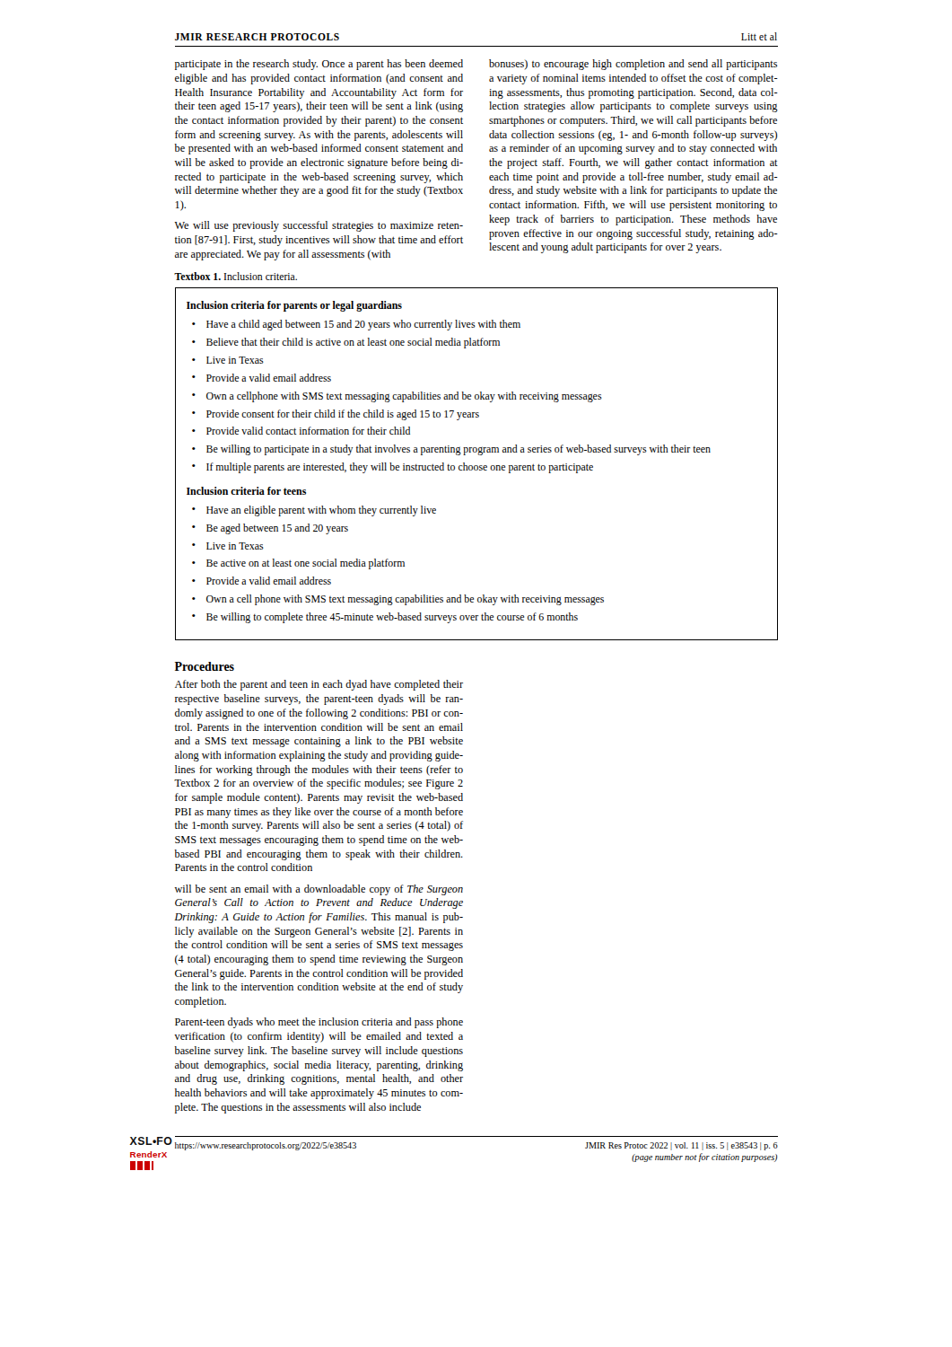JMIR RESEARCH PROTOCOLS Litt et al
participate in the research study. Once a parent has been deemed eligible and has provided contact information (and consent and Health Insurance Portability and Accountability Act form for their teen aged 15-17 years), their teen will be sent a link (using the contact information provided by their parent) to the consent form and screening survey. As with the parents, adolescents will be presented with an web-based informed consent statement and will be asked to provide an electronic signature before being directed to participate in the web-based screening survey, which will determine whether they are a good fit for the study (Textbox 1).
We will use previously successful strategies to maximize retention [87-91]. First, study incentives will show that time and effort are appreciated. We pay for all assessments (with
bonuses) to encourage high completion and send all participants a variety of nominal items intended to offset the cost of completing assessments, thus promoting participation. Second, data collection strategies allow participants to complete surveys using smartphones or computers. Third, we will call participants before data collection sessions (eg, 1- and 6-month follow-up surveys) as a reminder of an upcoming survey and to stay connected with the project staff. Fourth, we will gather contact information at each time point and provide a toll-free number, study email address, and study website with a link for participants to update the contact information. Fifth, we will use persistent monitoring to keep track of barriers to participation. These methods have proven effective in our ongoing successful study, retaining adolescent and young adult participants for over 2 years.
Textbox 1. Inclusion criteria.
Inclusion criteria for parents or legal guardians
Have a child aged between 15 and 20 years who currently lives with them
Believe that their child is active on at least one social media platform
Live in Texas
Provide a valid email address
Own a cellphone with SMS text messaging capabilities and be okay with receiving messages
Provide consent for their child if the child is aged 15 to 17 years
Provide valid contact information for their child
Be willing to participate in a study that involves a parenting program and a series of web-based surveys with their teen
If multiple parents are interested, they will be instructed to choose one parent to participate
Inclusion criteria for teens
Have an eligible parent with whom they currently live
Be aged between 15 and 20 years
Live in Texas
Be active on at least one social media platform
Provide a valid email address
Own a cell phone with SMS text messaging capabilities and be okay with receiving messages
Be willing to complete three 45-minute web-based surveys over the course of 6 months
Procedures
After both the parent and teen in each dyad have completed their respective baseline surveys, the parent-teen dyads will be randomly assigned to one of the following 2 conditions: PBI or control. Parents in the intervention condition will be sent an email and a SMS text message containing a link to the PBI website along with information explaining the study and providing guidelines for working through the modules with their teens (refer to Textbox 2 for an overview of the specific modules; see Figure 2 for sample module content). Parents may revisit the web-based PBI as many times as they like over the course of a month before the 1-month survey. Parents will also be sent a series (4 total) of SMS text messages encouraging them to spend time on the web-based PBI and encouraging them to speak with their children. Parents in the control condition
will be sent an email with a downloadable copy of The Surgeon General’s Call to Action to Prevent and Reduce Underage Drinking: A Guide to Action for Families. This manual is publicly available on the Surgeon General’s website [2]. Parents in the control condition will be sent a series of SMS text messages (4 total) encouraging them to spend time reviewing the Surgeon General’s guide. Parents in the control condition will be provided the link to the intervention condition website at the end of study completion.
Parent-teen dyads who meet the inclusion criteria and pass phone verification (to confirm identity) will be emailed and texted a baseline survey link. The baseline survey will include questions about demographics, social media literacy, parenting, drinking and drug use, drinking cognitions, mental health, and other health behaviors and will take approximately 45 minutes to complete. The questions in the assessments will also include
https://www.researchprotocols.org/2022/5/e38543
JMIR Res Protoc 2022 | vol. 11 | iss. 5 | e38543 | p. 6
(page number not for citation purposes)
XSL•FO
RenderX